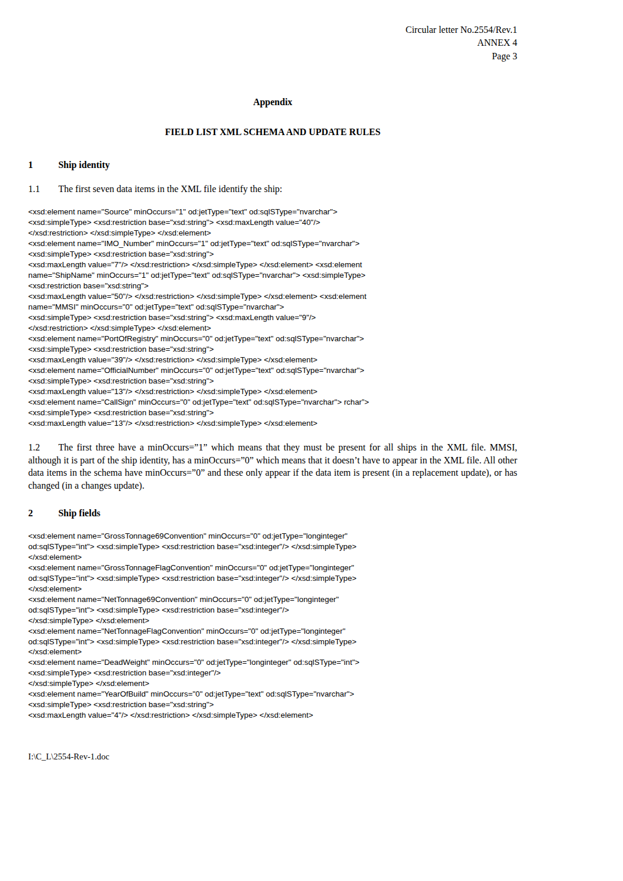Circular letter No.2554/Rev.1
ANNEX 4
Page 3
Appendix
FIELD LIST XML SCHEMA AND UPDATE RULES
1 Ship identity
1.1 The first seven data items in the XML file identify the ship:
<xsd:element name="Source" minOccurs="1" od:jetType="text" od:sqlSType="nvarchar">
<xsd:simpleType> <xsd:restriction base="xsd:string"> <xsd:maxLength value="40"/>
</xsd:restriction> </xsd:simpleType> </xsd:element>
<xsd:element name="IMO_Number" minOccurs="1" od:jetType="text" od:sqlSType="nvarchar">
<xsd:simpleType> <xsd:restriction base="xsd:string">
<xsd:maxLength value="7"/> </xsd:restriction> </xsd:simpleType> </xsd:element> <xsd:element
name="ShipName" minOccurs="1" od:jetType="text" od:sqlSType="nvarchar"> <xsd:simpleType>
<xsd:restriction base="xsd:string">
<xsd:maxLength value="50"/> </xsd:restriction> </xsd:simpleType> </xsd:element> <xsd:element
name="MMSI" minOccurs="0" od:jetType="text" od:sqlSType="nvarchar">
<xsd:simpleType> <xsd:restriction base="xsd:string"> <xsd:maxLength value="9"/>
</xsd:restriction> </xsd:simpleType> </xsd:element>
<xsd:element name="PortOfRegistry" minOccurs="0" od:jetType="text" od:sqlSType="nvarchar">
<xsd:simpleType> <xsd:restriction base="xsd:string">
<xsd:maxLength value="39"/> </xsd:restriction> </xsd:simpleType> </xsd:element>
<xsd:element name="OfficialNumber" minOccurs="0" od:jetType="text" od:sqlSType="nvarchar">
<xsd:simpleType> <xsd:restriction base="xsd:string">
<xsd:maxLength value="13"/> </xsd:restriction> </xsd:simpleType> </xsd:element>
<xsd:element name="CallSign" minOccurs="0" od:jetType="text" od:sqlSType="nvarchar"> rchar”>
<xsd:simpleType> <xsd:restriction base="xsd:string">
<xsd:maxLength value="13"/> </xsd:restriction> </xsd:simpleType> </xsd:element>
1.2 The first three have a minOccurs=”1” which means that they must be present for all ships in the XML file. MMSI, although it is part of the ship identity, has a minOccurs=”0” which means that it doesn’t have to appear in the XML file. All other data items in the schema have minOccurs=”0” and these only appear if the data item is present (in a replacement update), or has changed (in a changes update).
2 Ship fields
<xsd:element name="GrossTonnage69Convention" minOccurs="0" od:jetType="longinteger"
od:sqlSType="int"> <xsd:simpleType> <xsd:restriction base="xsd:integer"/> </xsd:simpleType>
</xsd:element>
<xsd:element name="GrossTonnageFlagConvention" minOccurs="0" od:jetType="longinteger"
od:sqlSType="int"> <xsd:simpleType> <xsd:restriction base="xsd:integer"/> </xsd:simpleType>
</xsd:element>
<xsd:element name="NetTonnage69Convention" minOccurs="0" od:jetType="longinteger"
od:sqlSType="int"> <xsd:simpleType> <xsd:restriction base="xsd:integer"/>
</xsd:simpleType> </xsd:element>
<xsd:element name="NetTonnageFlagConvention" minOccurs="0" od:jetType="longinteger"
od:sqlSType="int"> <xsd:simpleType> <xsd:restriction base="xsd:integer"/> </xsd:simpleType>
</xsd:element>
<xsd:element name="DeadWeight" minOccurs="0" od:jetType="longinteger" od:sqlSType="int">
<xsd:simpleType> <xsd:restriction base="xsd:integer"/>
</xsd:simpleType> </xsd:element>
<xsd:element name="YearOfBuild" minOccurs="0" od:jetType="text" od:sqlSType="nvarchar">
<xsd:simpleType> <xsd:restriction base="xsd:string">
<xsd:maxLength value="4"/> </xsd:restriction> </xsd:simpleType> </xsd:element>
I:\C_L\2554-Rev-1.doc